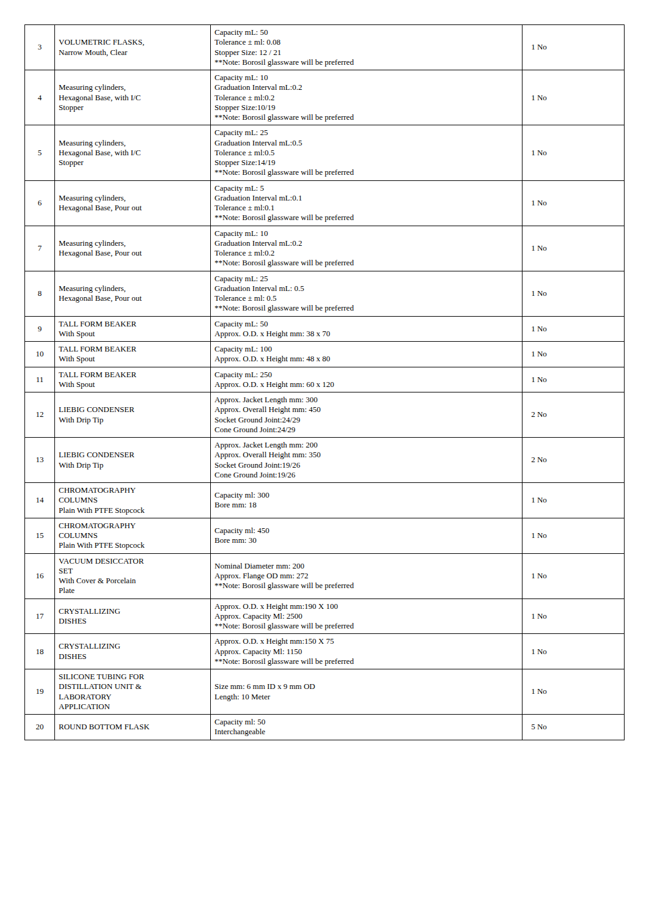| 3 | VOLUMETRIC FLASKS, Narrow Mouth, Clear | Capacity mL: 50 Tolerance ± ml: 0.08 Stopper Size: 12 / 21 **Note: Borosil glassware will be preferred | 1 No |
| 4 | Measuring cylinders, Hexagonal Base, with I/C Stopper | Capacity mL: 10 Graduation Interval mL:0.2 Tolerance ± ml:0.2 Stopper Size:10/19 **Note: Borosil glassware will be preferred | 1 No |
| 5 | Measuring cylinders, Hexagonal Base, with I/C Stopper | Capacity mL: 25 Graduation Interval mL:0.5 Tolerance ± ml:0.5 Stopper Size:14/19 **Note: Borosil glassware will be preferred | 1 No |
| 6 | Measuring cylinders, Hexagonal Base, Pour out | Capacity mL: 5 Graduation Interval mL:0.1 Tolerance ± ml:0.1 **Note: Borosil glassware will be preferred | 1 No |
| 7 | Measuring cylinders, Hexagonal Base, Pour out | Capacity mL: 10 Graduation Interval mL:0.2 Tolerance ± ml:0.2 **Note: Borosil glassware will be preferred | 1 No |
| 8 | Measuring cylinders, Hexagonal Base, Pour out | Capacity mL: 25 Graduation Interval mL: 0.5 Tolerance ± ml: 0.5 **Note: Borosil glassware will be preferred | 1 No |
| 9 | TALL FORM BEAKER With Spout | Capacity mL: 50 Approx. O.D. x Height mm: 38 x 70 | 1 No |
| 10 | TALL FORM BEAKER With Spout | Capacity mL: 100 Approx. O.D. x Height mm: 48 x 80 | 1 No |
| 11 | TALL FORM BEAKER With Spout | Capacity mL: 250 Approx. O.D. x Height mm: 60 x 120 | 1 No |
| 12 | LIEBIG CONDENSER With Drip Tip | Approx. Jacket Length mm: 300 Approx. Overall Height mm: 450 Socket Ground Joint:24/29 Cone Ground Joint:24/29 | 2 No |
| 13 | LIEBIG CONDENSER With Drip Tip | Approx. Jacket Length mm: 200 Approx. Overall Height mm: 350 Socket Ground Joint:19/26 Cone Ground Joint:19/26 | 2 No |
| 14 | CHROMATOGRAPHY COLUMNS Plain With PTFE Stopcock | Capacity ml: 300 Bore mm: 18 | 1 No |
| 15 | CHROMATOGRAPHY COLUMNS Plain With PTFE Stopcock | Capacity ml: 450 Bore mm: 30 | 1 No |
| 16 | VACUUM DESICCATOR SET With Cover & Porcelain Plate | Nominal Diameter mm: 200 Approx. Flange OD mm: 272 **Note: Borosil glassware will be preferred | 1 No |
| 17 | CRYSTALLIZING DISHES | Approx. O.D. x Height mm:190 X 100 Approx. Capacity Ml: 2500 **Note: Borosil glassware will be preferred | 1 No |
| 18 | CRYSTALLIZING DISHES | Approx. O.D. x Height mm:150 X 75 Approx. Capacity Ml: 1150 **Note: Borosil glassware will be preferred | 1 No |
| 19 | SILICONE TUBING FOR DISTILLATION UNIT & LABORATORY APPLICATION | Size mm: 6 mm ID x 9 mm OD Length: 10 Meter | 1 No |
| 20 | ROUND BOTTOM FLASK | Capacity ml: 50 Interchangeable | 5 No |